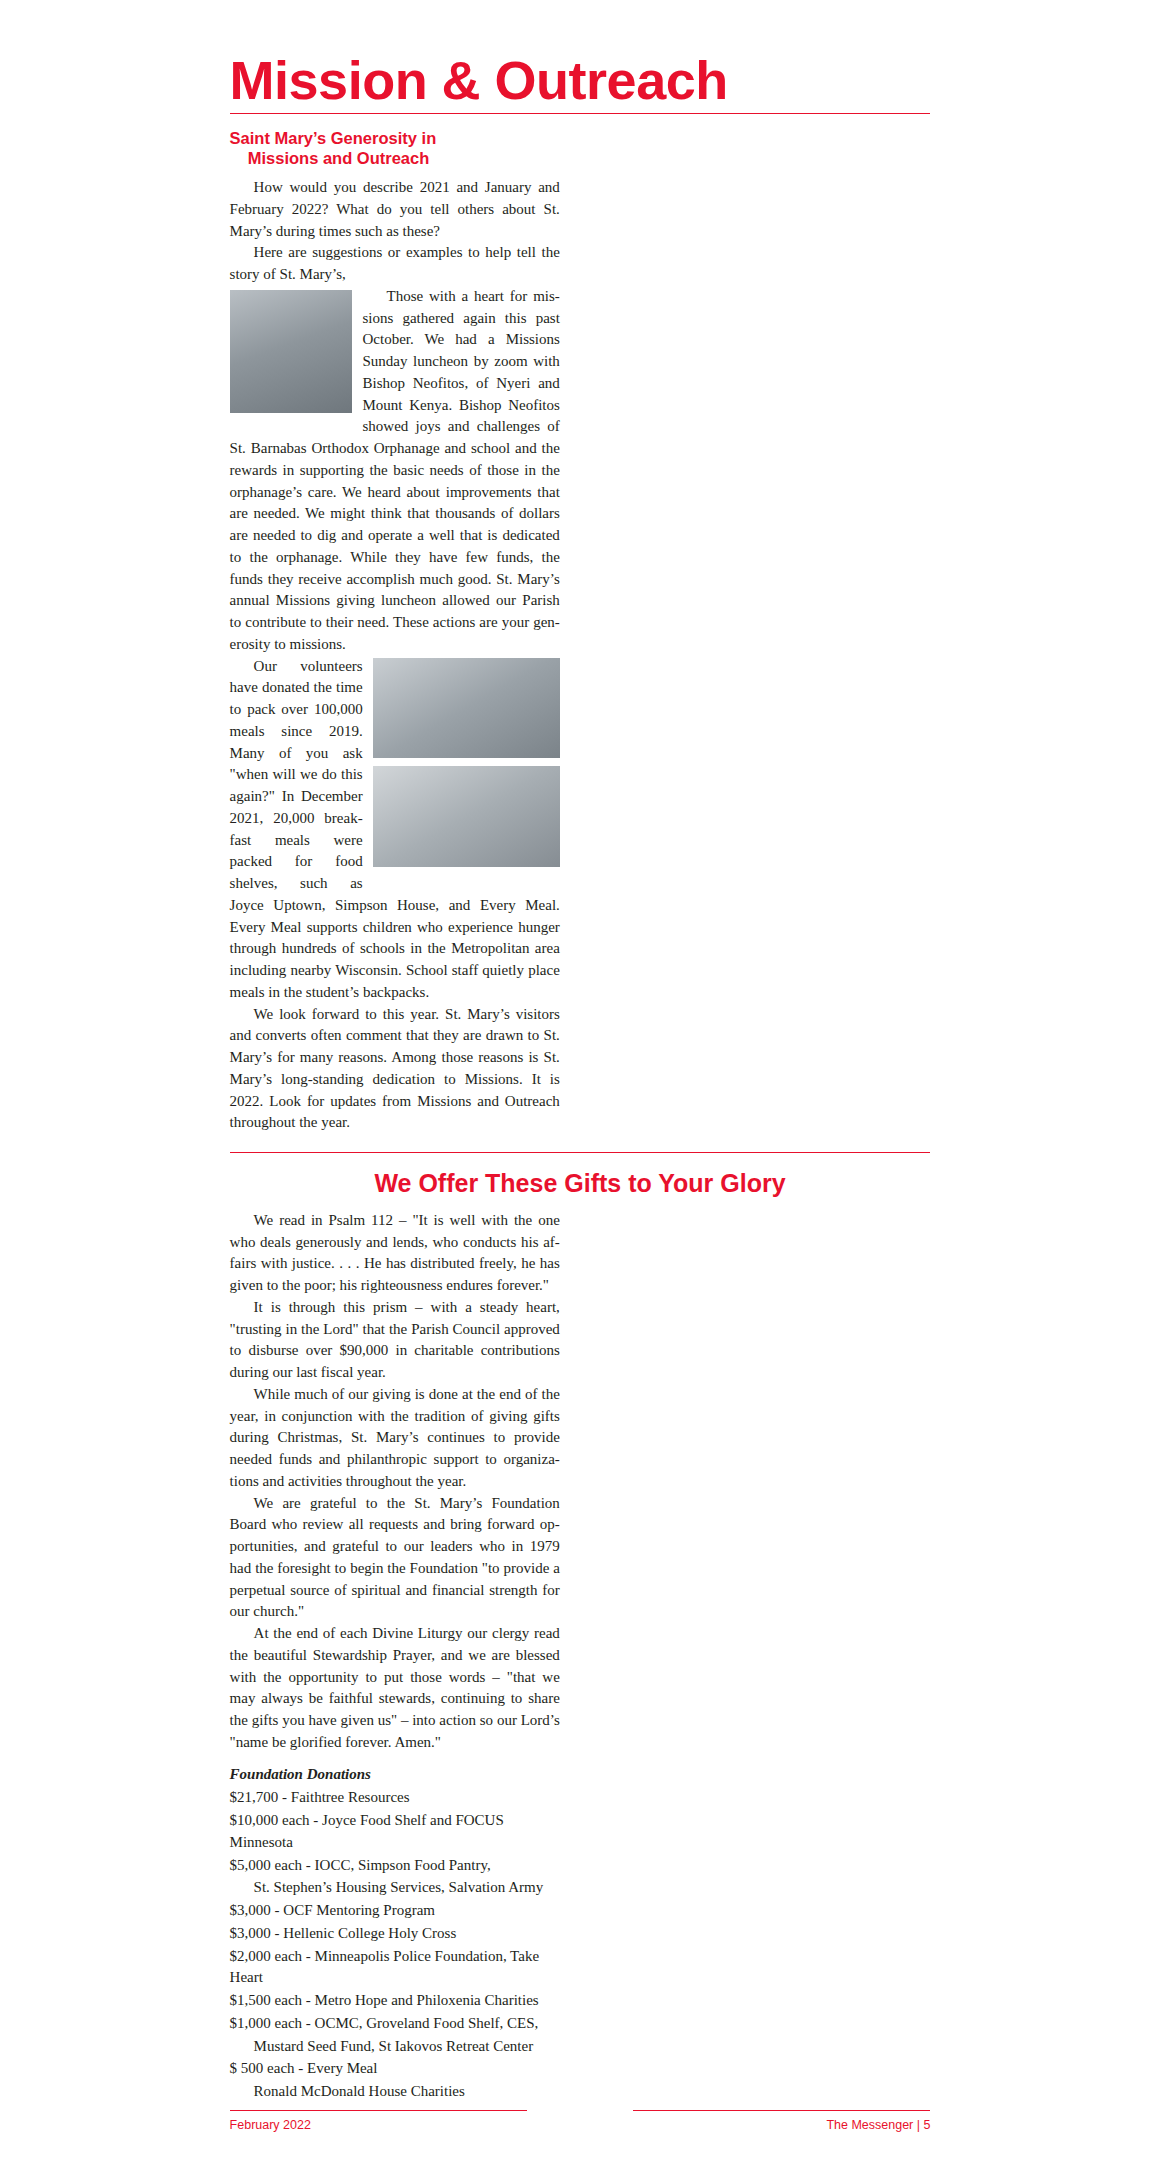Mission & Outreach
Saint Mary’s Generosity inMissions and Outreach
How would you describe 2021 and January and February 2022? What do you tell others about St. Mary’s during times such as these?
Here are suggestions or examples to help tell the story of St. Mary’s,
Those with a heart for missions gathered again this past October. We had a Missions Sunday luncheon by zoom with Bishop Neofitos, of Nyeri and Mount Kenya. Bishop Neofitos showed joys and challenges of St. Barnabas Orthodox Orphanage and school and the rewards in supporting the basic needs of those in the orphanage’s care. We heard about improvements that are needed. We might think that thousands of dollars are needed to dig and operate a well that is dedicated to the orphanage. While they have few funds, the funds they receive accomplish much good. St. Mary’s annual Missions giving luncheon allowed our Parish to contribute to their need. These actions are your generosity to missions.
Our volunteers have donated the time to pack over 100,000 meals since 2019. Many of you ask "when will we do this again?" In December 2021, 20,000 breakfast meals were packed for food shelves, such as Joyce Uptown, Simpson House, and Every Meal. Every Meal supports children who experience hunger through hundreds of schools in the Metropolitan area including nearby Wisconsin. School staff quietly place meals in the student’s backpacks.
We look forward to this year. St. Mary’s visitors and converts often comment that they are drawn to St. Mary’s for many reasons. Among those reasons is St. Mary’s long-standing dedication to Missions. It is 2022. Look for updates from Missions and Outreach throughout the year.
We Offer These Gifts to Your Glory
We read in Psalm 112 – "It is well with the one who deals generously and lends, who conducts his affairs with justice. . . . He has distributed freely, he has given to the poor; his righteousness endures forever."
It is through this prism – with a steady heart, "trusting in the Lord" that the Parish Council approved to disburse over $90,000 in charitable contributions during our last fiscal year.
While much of our giving is done at the end of the year, in conjunction with the tradition of giving gifts during Christmas, St. Mary’s continues to provide needed funds and philanthropic support to organizations and activities throughout the year.
We are grateful to the St. Mary’s Foundation Board who review all requests and bring forward opportunities, and grateful to our leaders who in 1979 had the foresight to begin the Foundation "to provide a perpetual source of spiritual and financial strength for our church."
At the end of each Divine Liturgy our clergy read the beautiful Stewardship Prayer, and we are blessed with the opportunity to put those words – "that we may always be faithful stewards, continuing to share the gifts you have given us" – into action so our Lord’s "name be glorified forever. Amen."
Foundation Donations
$21,700 - Faithtree Resources
$10,000 each - Joyce Food Shelf and FOCUS Minnesota
$5,000 each - IOCC, Simpson Food Pantry,
St. Stephen’s Housing Services, Salvation Army
$3,000 - OCF Mentoring Program
$3,000 - Hellenic College Holy Cross
$2,000 each - Minneapolis Police Foundation, Take Heart
$1,500 each - Metro Hope and Philoxenia Charities
$1,000 each - OCMC, Groveland Food Shelf, CES,
Mustard Seed Fund, St Iakovos Retreat Center
$ 500 each - Every Meal
Ronald McDonald House Charities
February 2022
The Messenger | 5